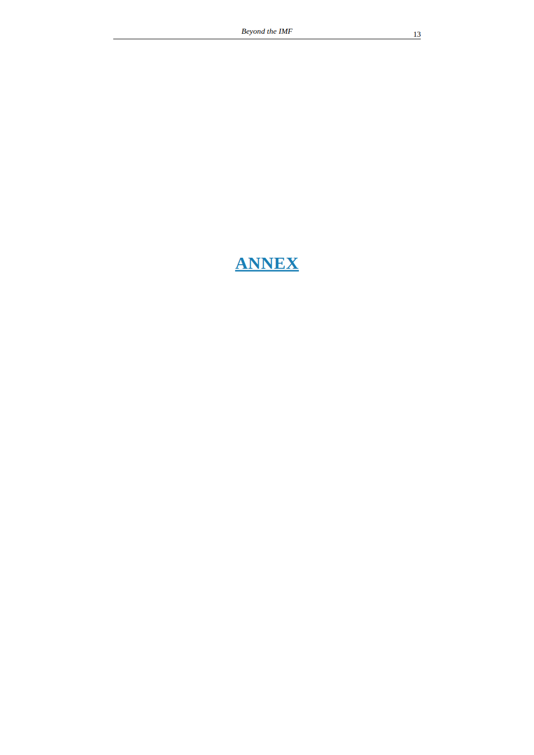Beyond the IMF 13
ANNEX